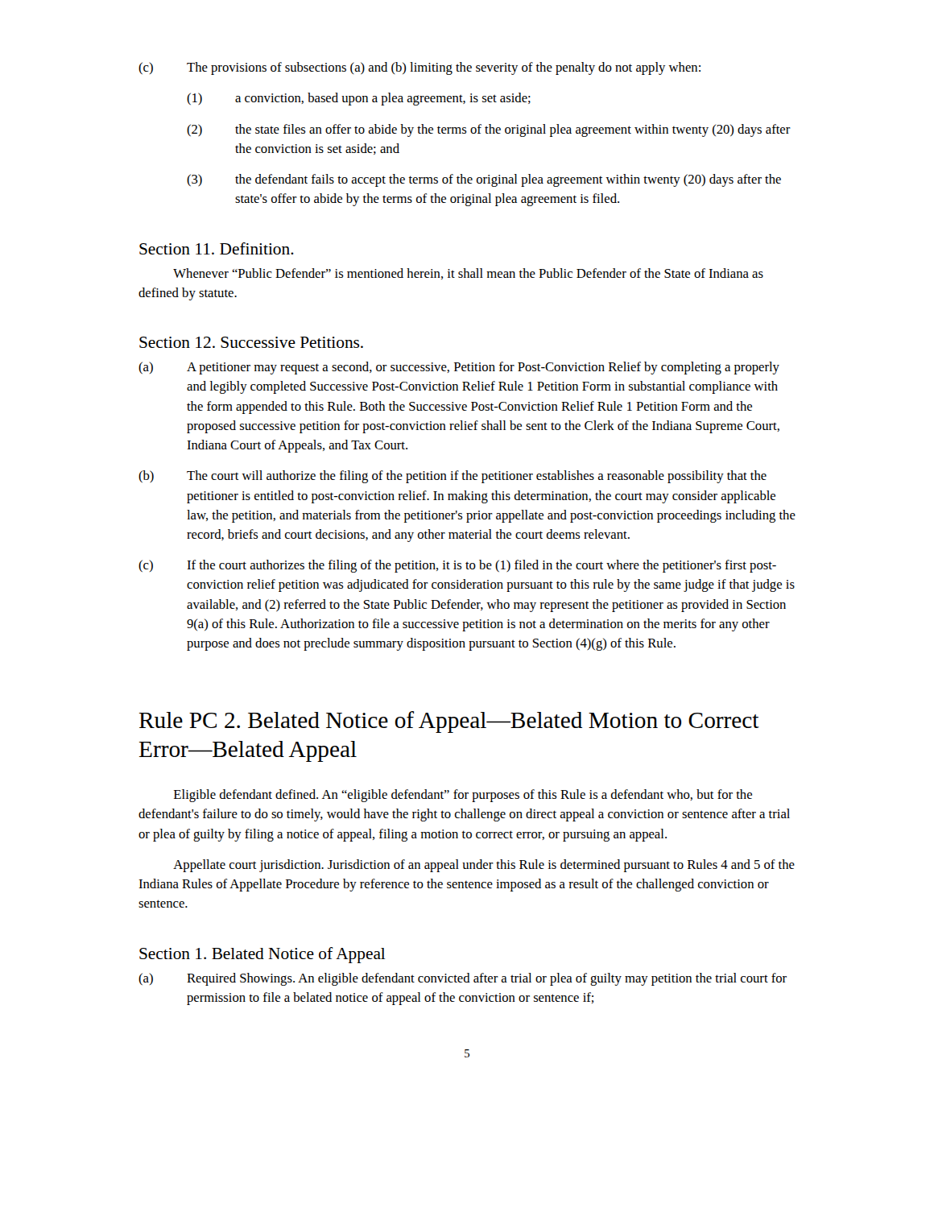(c) The provisions of subsections (a) and (b) limiting the severity of the penalty do not apply when:
(1) a conviction, based upon a plea agreement, is set aside;
(2) the state files an offer to abide by the terms of the original plea agreement within twenty (20) days after the conviction is set aside; and
(3) the defendant fails to accept the terms of the original plea agreement within twenty (20) days after the state's offer to abide by the terms of the original plea agreement is filed.
Section 11. Definition.
Whenever “Public Defender” is mentioned herein, it shall mean the Public Defender of the State of Indiana as defined by statute.
Section 12. Successive Petitions.
(a) A petitioner may request a second, or successive, Petition for Post-Conviction Relief by completing a properly and legibly completed Successive Post-Conviction Relief Rule 1 Petition Form in substantial compliance with the form appended to this Rule. Both the Successive Post-Conviction Relief Rule 1 Petition Form and the proposed successive petition for post-conviction relief shall be sent to the Clerk of the Indiana Supreme Court, Indiana Court of Appeals, and Tax Court.
(b) The court will authorize the filing of the petition if the petitioner establishes a reasonable possibility that the petitioner is entitled to post-conviction relief. In making this determination, the court may consider applicable law, the petition, and materials from the petitioner's prior appellate and post-conviction proceedings including the record, briefs and court decisions, and any other material the court deems relevant.
(c) If the court authorizes the filing of the petition, it is to be (1) filed in the court where the petitioner's first post-conviction relief petition was adjudicated for consideration pursuant to this rule by the same judge if that judge is available, and (2) referred to the State Public Defender, who may represent the petitioner as provided in Section 9(a) of this Rule. Authorization to file a successive petition is not a determination on the merits for any other purpose and does not preclude summary disposition pursuant to Section (4)(g) of this Rule.
Rule PC 2. Belated Notice of Appeal—Belated Motion to Correct Error—Belated Appeal
Eligible defendant defined. An “eligible defendant” for purposes of this Rule is a defendant who, but for the defendant's failure to do so timely, would have the right to challenge on direct appeal a conviction or sentence after a trial or plea of guilty by filing a notice of appeal, filing a motion to correct error, or pursuing an appeal.
Appellate court jurisdiction. Jurisdiction of an appeal under this Rule is determined pursuant to Rules 4 and 5 of the Indiana Rules of Appellate Procedure by reference to the sentence imposed as a result of the challenged conviction or sentence.
Section 1. Belated Notice of Appeal
(a) Required Showings. An eligible defendant convicted after a trial or plea of guilty may petition the trial court for permission to file a belated notice of appeal of the conviction or sentence if;
5